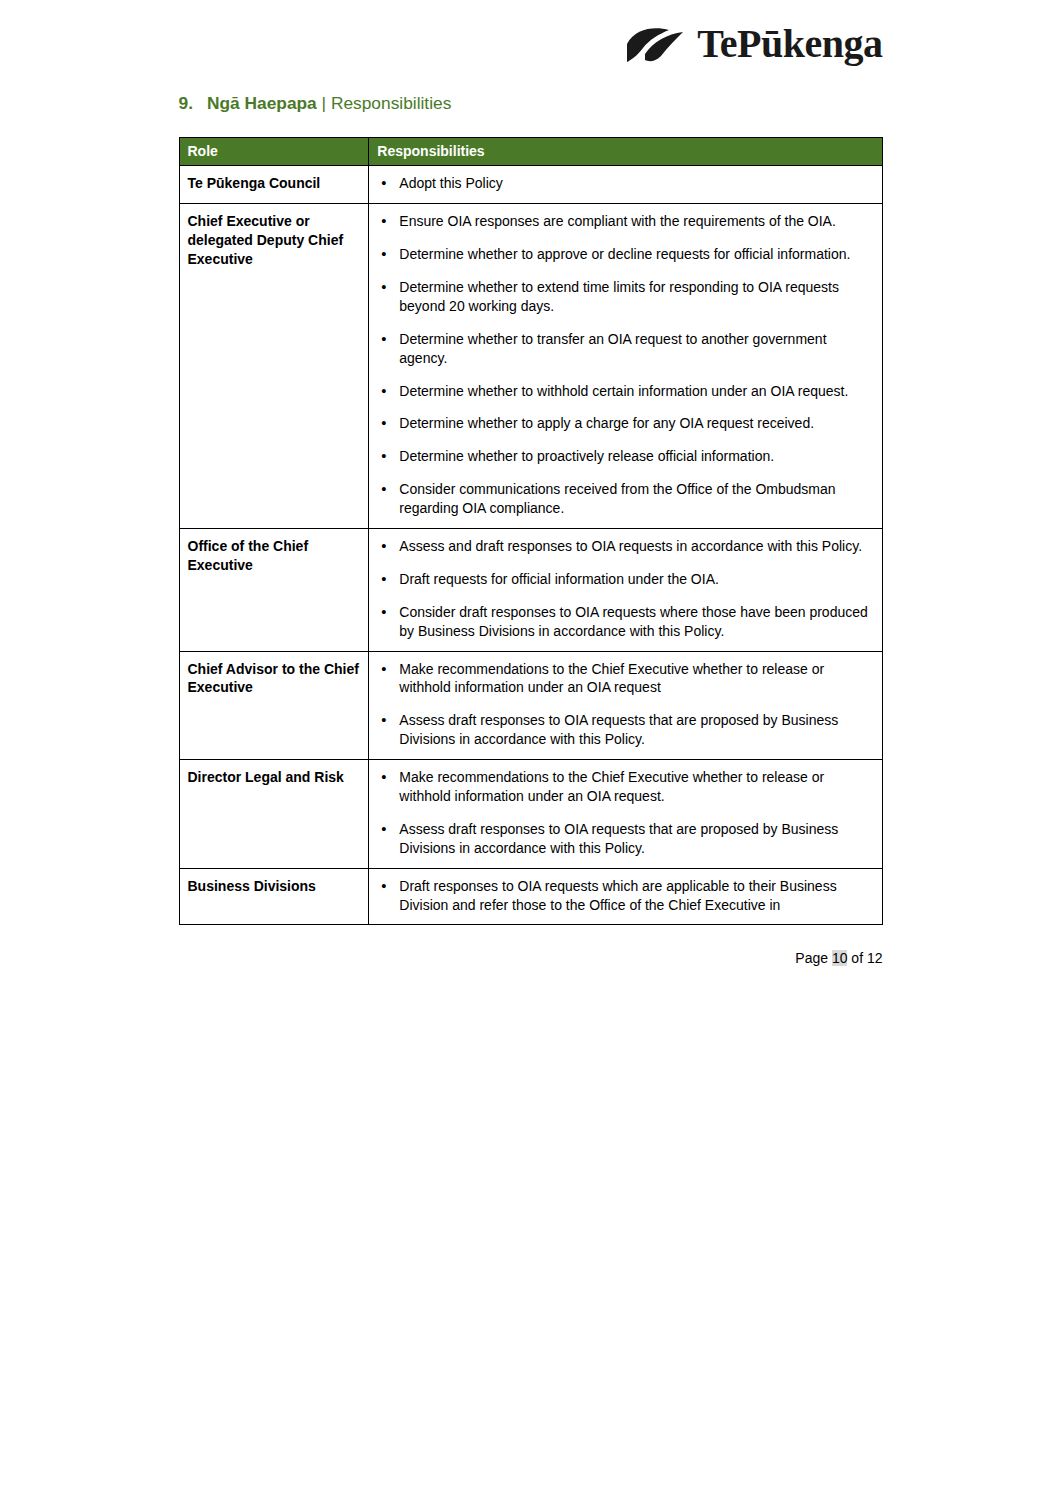TePūkenga
9. Ngā Haepapa | Responsibilities
| Role | Responsibilities |
| --- | --- |
| Te Pūkenga Council | Adopt this Policy |
| Chief Executive or delegated Deputy Chief Executive | Ensure OIA responses are compliant with the requirements of the OIA. Determine whether to approve or decline requests for official information. Determine whether to extend time limits for responding to OIA requests beyond 20 working days. Determine whether to transfer an OIA request to another government agency. Determine whether to withhold certain information under an OIA request. Determine whether to apply a charge for any OIA request received. Determine whether to proactively release official information. Consider communications received from the Office of the Ombudsman regarding OIA compliance. |
| Office of the Chief Executive | Assess and draft responses to OIA requests in accordance with this Policy. Draft requests for official information under the OIA. Consider draft responses to OIA requests where those have been produced by Business Divisions in accordance with this Policy. |
| Chief Advisor to the Chief Executive | Make recommendations to the Chief Executive whether to release or withhold information under an OIA request Assess draft responses to OIA requests that are proposed by Business Divisions in accordance with this Policy. |
| Director Legal and Risk | Make recommendations to the Chief Executive whether to release or withhold information under an OIA request. Assess draft responses to OIA requests that are proposed by Business Divisions in accordance with this Policy. |
| Business Divisions | Draft responses to OIA requests which are applicable to their Business Division and refer those to the Office of the Chief Executive in |
Page 10 of 12